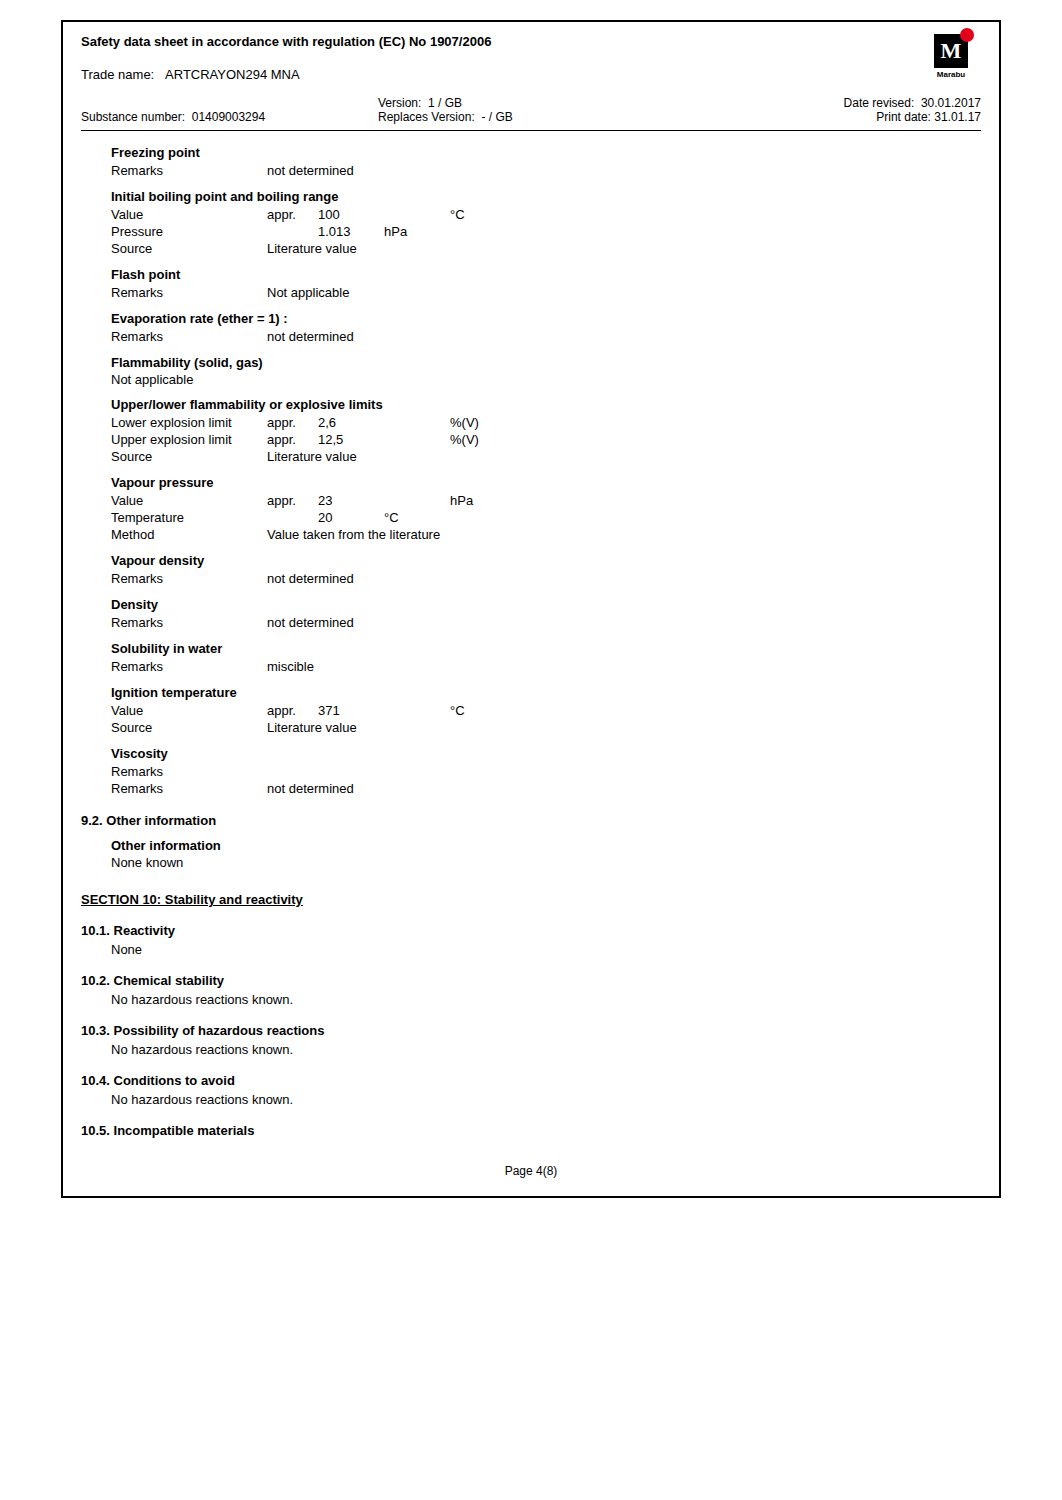Safety data sheet in accordance with regulation (EC) No 1907/2006
M
Marabu
Trade name: ARTCRAYON294 MNA
| | Version: 1 / GB | Date revised: 30.01.2017 |
| Substance number: 01409003294 | Replaces Version: - / GB | Print date: 31.01.17 |
Freezing point
| Remarks | not determined |
Initial boiling point and boiling range
| Value | appr. | 100 | | °C |
| Pressure | | 1.013 | hPa | |
| Source | Literature value |
Flash point
| Remarks | Not applicable |
Evaporation rate (ether = 1) :
| Remarks | not determined |
Flammability (solid, gas)
Not applicable
Upper/lower flammability or explosive limits
| Lower explosion limit | appr. | 2,6 | | %(V) |
| Upper explosion limit | appr. | 12,5 | | %(V) |
| Source | Literature value |
Vapour pressure
| Value | appr. | 23 | | hPa |
| Temperature | | 20 | °C | |
| Method | Value taken from the literature |
Vapour density
| Remarks | not determined |
Density
| Remarks | not determined |
Solubility in water
| Remarks | miscible |
Ignition temperature
| Value | appr. | 371 | | °C |
| Source | Literature value |
Viscosity
| Remarks | |
| Remarks | not determined |
9.2. Other information
Other information
None known
SECTION 10: Stability and reactivity
10.1. Reactivity
None
10.2. Chemical stability
No hazardous reactions known.
10.3. Possibility of hazardous reactions
No hazardous reactions known.
10.4. Conditions to avoid
No hazardous reactions known.
10.5. Incompatible materials
Page 4(8)